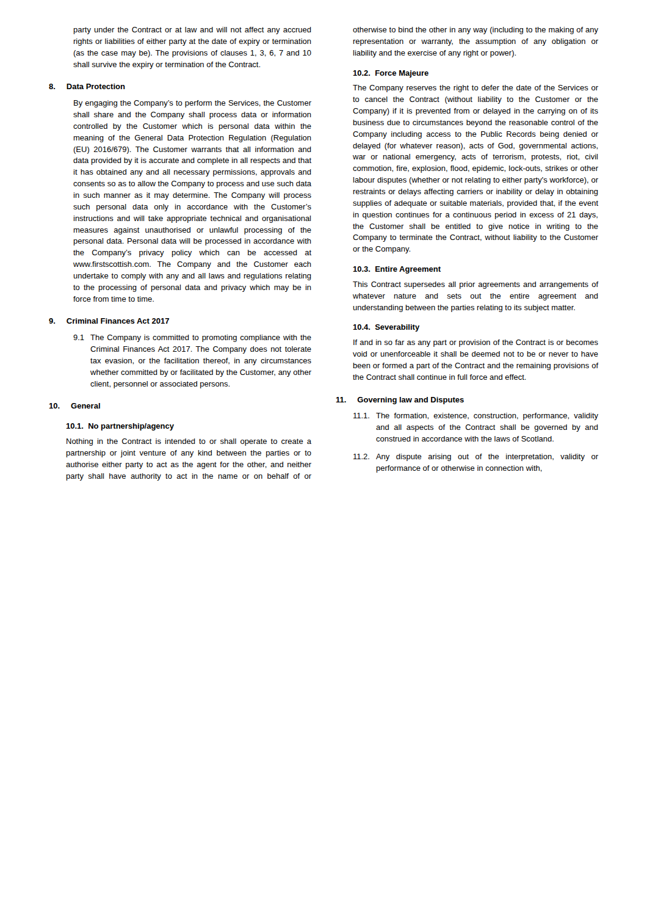party under the Contract or at law and will not affect any accrued rights or liabilities of either party at the date of expiry or termination (as the case may be). The provisions of clauses 1, 3, 6, 7 and 10 shall survive the expiry or termination of the Contract.
8. Data Protection
By engaging the Company’s to perform the Services, the Customer shall share and the Company shall process data or information controlled by the Customer which is personal data within the meaning of the General Data Protection Regulation (Regulation (EU) 2016/679). The Customer warrants that all information and data provided by it is accurate and complete in all respects and that it has obtained any and all necessary permissions, approvals and consents so as to allow the Company to process and use such data in such manner as it may determine. The Company will process such personal data only in accordance with the Customer’s instructions and will take appropriate technical and organisational measures against unauthorised or unlawful processing of the personal data. Personal data will be processed in accordance with the Company’s privacy policy which can be accessed at www.firstscottish.com. The Company and the Customer each undertake to comply with any and all laws and regulations relating to the processing of personal data and privacy which may be in force from time to time.
9. Criminal Finances Act 2017
9.1 The Company is committed to promoting compliance with the Criminal Finances Act 2017. The Company does not tolerate tax evasion, or the facilitation thereof, in any circumstances whether committed by or facilitated by the Customer, any other client, personnel or associated persons.
10. General
10.1. No partnership/agency
Nothing in the Contract is intended to or shall operate to create a partnership or joint venture of any kind between the parties or to authorise either party to act as the agent for the other, and neither party shall have authority to act in the name or on behalf of or otherwise to bind the other in any way (including to the making of any representation or warranty, the assumption of any obligation or liability and the exercise of any right or power).
10.2. Force Majeure
The Company reserves the right to defer the date of the Services or to cancel the Contract (without liability to the Customer or the Company) if it is prevented from or delayed in the carrying on of its business due to circumstances beyond the reasonable control of the Company including access to the Public Records being denied or delayed (for whatever reason), acts of God, governmental actions, war or national emergency, acts of terrorism, protests, riot, civil commotion, fire, explosion, flood, epidemic, lock-outs, strikes or other labour disputes (whether or not relating to either party's workforce), or restraints or delays affecting carriers or inability or delay in obtaining supplies of adequate or suitable materials, provided that, if the event in question continues for a continuous period in excess of 21 days, the Customer shall be entitled to give notice in writing to the Company to terminate the Contract, without liability to the Customer or the Company.
10.3. Entire Agreement
This Contract supersedes all prior agreements and arrangements of whatever nature and sets out the entire agreement and understanding between the parties relating to its subject matter.
10.4. Severability
If and in so far as any part or provision of the Contract is or becomes void or unenforceable it shall be deemed not to be or never to have been or formed a part of the Contract and the remaining provisions of the Contract shall continue in full force and effect.
11. Governing law and Disputes
11.1. The formation, existence, construction, performance, validity and all aspects of the Contract shall be governed by and construed in accordance with the laws of Scotland.
11.2. Any dispute arising out of the interpretation, validity or performance of or otherwise in connection with,